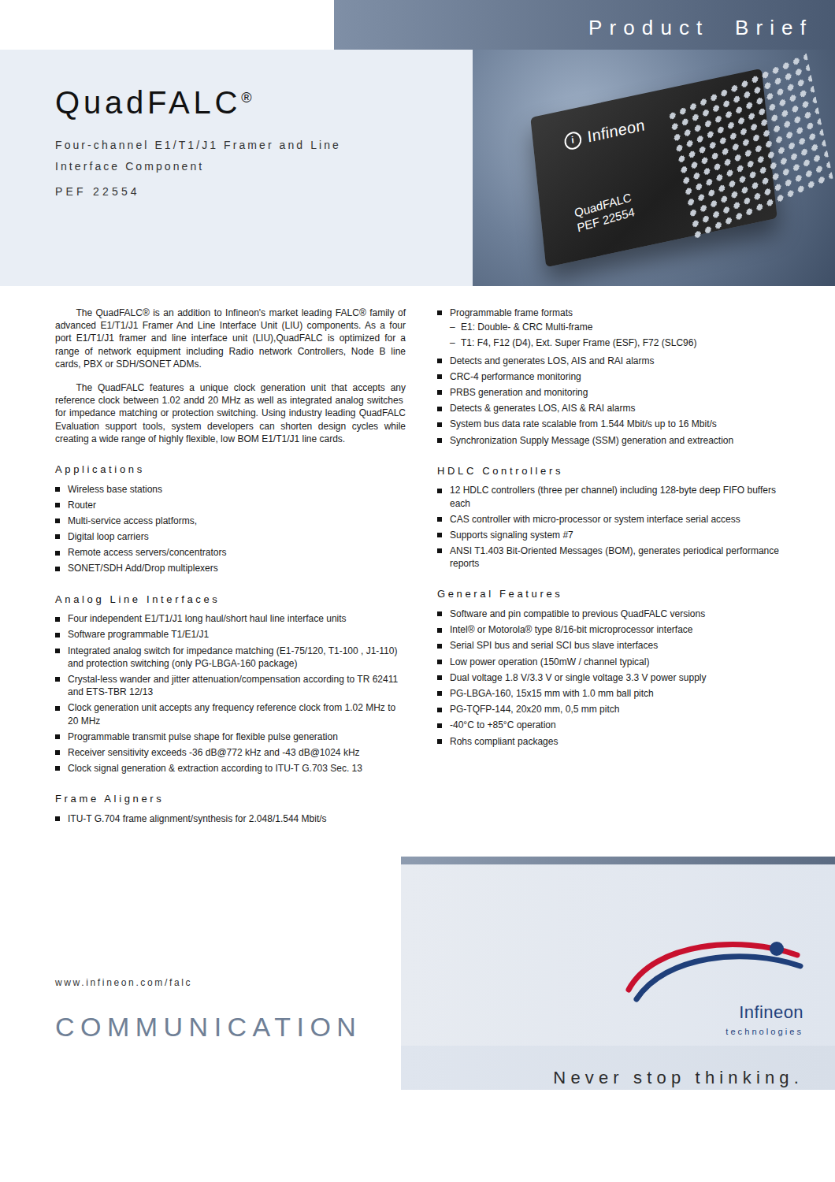Product Brief
QuadFALC®
Four-channel E1/T1/J1 Framer and Line
Interface Component
PEF 22554
iInfineon
QuadFALC
PEF 22554
The QuadFALC® is an addition to Infineon's market leading FALC® family of advanced E1/T1/J1 Framer And Line Interface Unit (LIU) components. As a four port E1/T1/J1 framer and line interface unit (LIU),QuadFALC is optimized for a range of network equipment including Radio network Controllers, Node B line cards, PBX or SDH/SONET ADMs.
The QuadFALC features a unique clock generation unit that accepts any reference clock between 1.02 andd 20 MHz as well as integrated analog switches for impedance matching or protection switching. Using industry leading QuadFALC Evaluation support tools, system developers can shorten design cycles while creating a wide range of highly flexible, low BOM E1/T1/J1 line cards.
Applications
Wireless base stations
Router
Multi-service access platforms,
Digital loop carriers
Remote access servers/concentrators
SONET/SDH Add/Drop multiplexers
Analog Line Interfaces
Four independent E1/T1/J1 long haul/short haul line interface units
Software programmable T1/E1/J1
Integrated analog switch for impedance matching (E1-75/120, T1-100 , J1-110) and protection switching (only PG-LBGA-160 package)
Crystal-less wander and jitter attenuation/compensation according to TR 62411 and ETS-TBR 12/13
Clock generation unit accepts any frequency reference clock from 1.02 MHz to 20 MHz
Programmable transmit pulse shape for flexible pulse generation
Receiver sensitivity exceeds -36 dB@772 kHz and -43 dB@1024 kHz
Clock signal generation & extraction according to ITU-T G.703 Sec. 13
Frame Aligners
ITU-T G.704 frame alignment/synthesis for 2.048/1.544 Mbit/s
Programmable frame formats
E1: Double- & CRC Multi-frame
T1: F4, F12 (D4), Ext. Super Frame (ESF), F72 (SLC96)
Detects and generates LOS, AIS and RAI alarms
CRC-4 performance monitoring
PRBS generation and monitoring
Detects & generates LOS, AIS & RAI alarms
System bus data rate scalable from 1.544 Mbit/s up to 16 Mbit/s
Synchronization Supply Message (SSM) generation and extreaction
HDLC Controllers
12 HDLC controllers (three per channel) including 128-byte deep FIFO buffers each
CAS controller with micro-processor or system interface serial access
Supports signaling system #7
ANSI T1.403 Bit-Oriented Messages (BOM), generates periodical performance reports
General Features
Software and pin compatible to previous QuadFALC versions
Intel® or Motorola® type 8/16-bit microprocessor interface
Serial SPI bus and serial SCI bus slave interfaces
Low power operation (150mW / channel typical)
Dual voltage 1.8 V/3.3 V or single voltage 3.3 V power supply
PG-LBGA-160, 15x15 mm with 1.0 mm ball pitch
PG-TQFP-144, 20x20 mm, 0,5 mm pitch
-40°C to +85°C operation
Rohs compliant packages
www.infineon.com/falc
COMMUNICATION
Infineon
technologies
Never stop thinking.